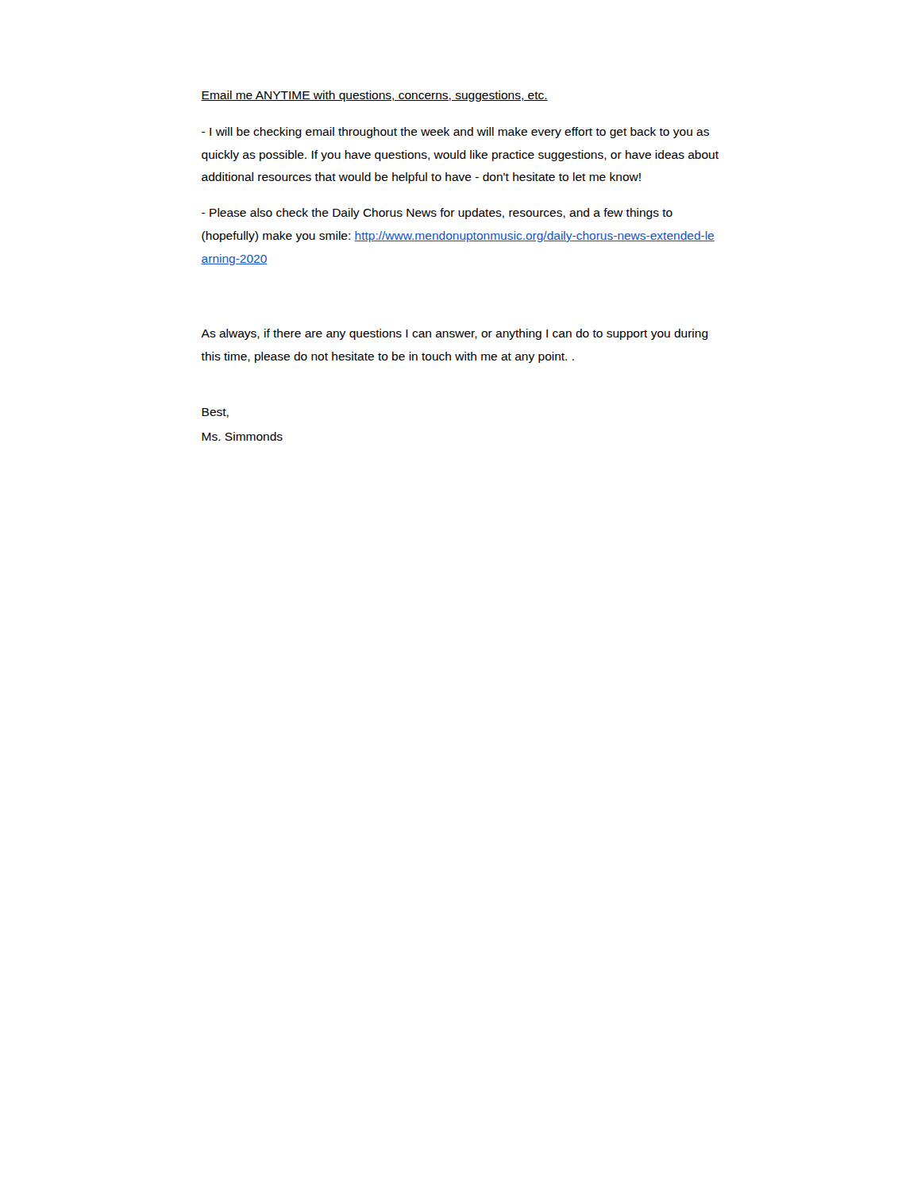Email me ANYTIME with questions, concerns, suggestions, etc.
- I will be checking email throughout the week and will make every effort to get back to you as quickly as possible. If you have questions, would like practice suggestions, or have ideas about additional resources that would be helpful to have - don't hesitate to let me know!
- Please also check the Daily Chorus News for updates, resources, and a few things to (hopefully) make you smile: http://www.mendonuptonmusic.org/daily-chorus-news-extended-learning-2020
As always, if there are any questions I can answer, or anything I can do to support you during this time, please do not hesitate to be in touch with me at any point. .
Best,
Ms. Simmonds